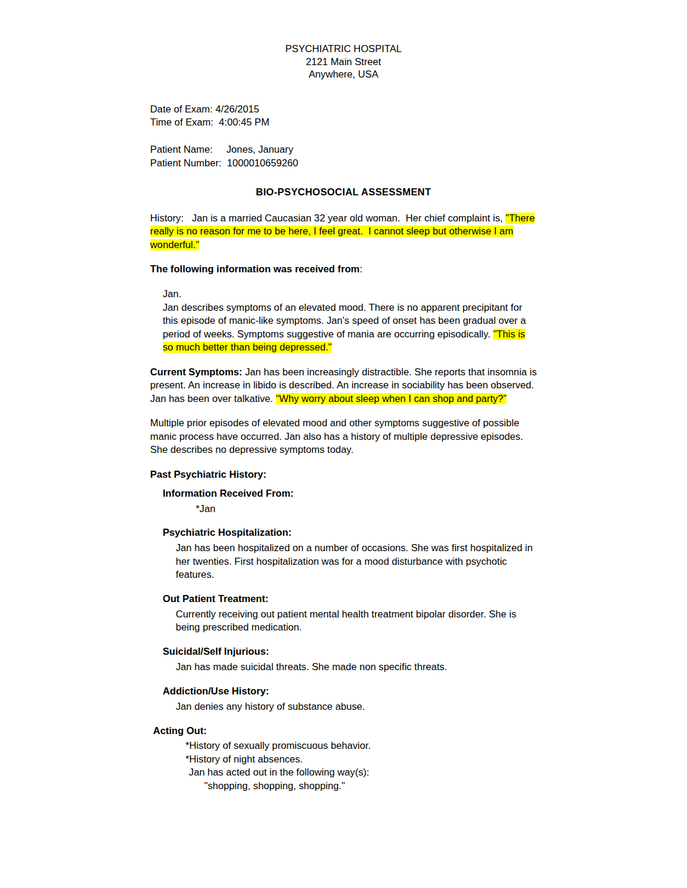PSYCHIATRIC HOSPITAL
2121 Main Street
Anywhere, USA
Date of Exam: 4/26/2015
Time of Exam: 4:00:45 PM
Patient Name: Jones, January
Patient Number: 1000010659260
BIO-PSYCHOSOCIAL ASSESSMENT
History: Jan is a married Caucasian 32 year old woman. Her chief complaint is, "There really is no reason for me to be here, I feel great. I cannot sleep but otherwise I am wonderful."
The following information was received from:
Jan.
Jan describes symptoms of an elevated mood. There is no apparent precipitant for this episode of manic-like symptoms. Jan's speed of onset has been gradual over a period of weeks. Symptoms suggestive of mania are occurring episodically. "This is so much better than being depressed."
Current Symptoms: Jan has been increasingly distractible. She reports that insomnia is present. An increase in libido is described. An increase in sociability has been observed. Jan has been over talkative. “Why worry about sleep when I can shop and party?”
Multiple prior episodes of elevated mood and other symptoms suggestive of possible manic process have occurred. Jan also has a history of multiple depressive episodes. She describes no depressive symptoms today.
Past Psychiatric History:
Information Received From:
*Jan
Psychiatric Hospitalization:
Jan has been hospitalized on a number of occasions. She was first hospitalized in her twenties. First hospitalization was for a mood disturbance with psychotic features.
Out Patient Treatment:
Currently receiving out patient mental health treatment bipolar disorder. She is being prescribed medication.
Suicidal/Self Injurious:
Jan has made suicidal threats. She made non specific threats.
Addiction/Use History:
Jan denies any history of substance abuse.
Acting Out:
*History of sexually promiscuous behavior.
*History of night absences.
Jan has acted out in the following way(s):
"shopping, shopping, shopping."